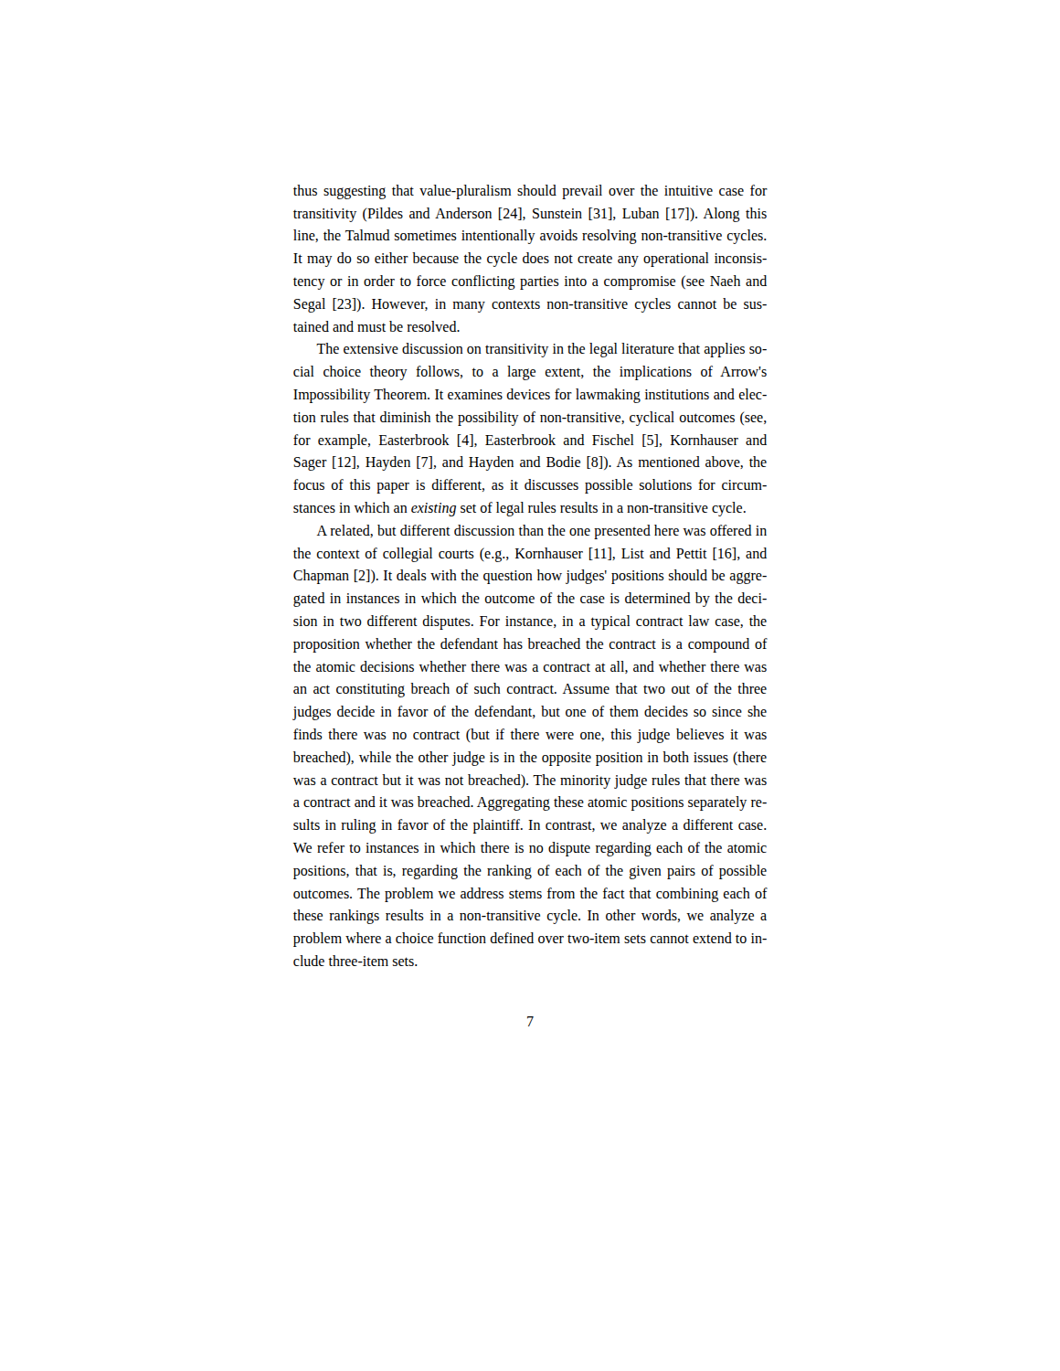thus suggesting that value-pluralism should prevail over the intuitive case for transitivity (Pildes and Anderson [24], Sunstein [31], Luban [17]). Along this line, the Talmud sometimes intentionally avoids resolving non-transitive cycles. It may do so either because the cycle does not create any operational inconsistency or in order to force conflicting parties into a compromise (see Naeh and Segal [23]). However, in many contexts non-transitive cycles cannot be sustained and must be resolved.
The extensive discussion on transitivity in the legal literature that applies social choice theory follows, to a large extent, the implications of Arrow's Impossibility Theorem. It examines devices for lawmaking institutions and election rules that diminish the possibility of non-transitive, cyclical outcomes (see, for example, Easterbrook [4], Easterbrook and Fischel [5], Kornhauser and Sager [12], Hayden [7], and Hayden and Bodie [8]). As mentioned above, the focus of this paper is different, as it discusses possible solutions for circumstances in which an existing set of legal rules results in a non-transitive cycle.
A related, but different discussion than the one presented here was offered in the context of collegial courts (e.g., Kornhauser [11], List and Pettit [16], and Chapman [2]). It deals with the question how judges' positions should be aggregated in instances in which the outcome of the case is determined by the decision in two different disputes. For instance, in a typical contract law case, the proposition whether the defendant has breached the contract is a compound of the atomic decisions whether there was a contract at all, and whether there was an act constituting breach of such contract. Assume that two out of the three judges decide in favor of the defendant, but one of them decides so since she finds there was no contract (but if there were one, this judge believes it was breached), while the other judge is in the opposite position in both issues (there was a contract but it was not breached). The minority judge rules that there was a contract and it was breached. Aggregating these atomic positions separately results in ruling in favor of the plaintiff. In contrast, we analyze a different case. We refer to instances in which there is no dispute regarding each of the atomic positions, that is, regarding the ranking of each of the given pairs of possible outcomes. The problem we address stems from the fact that combining each of these rankings results in a non-transitive cycle. In other words, we analyze a problem where a choice function defined over two-item sets cannot extend to include three-item sets.
7